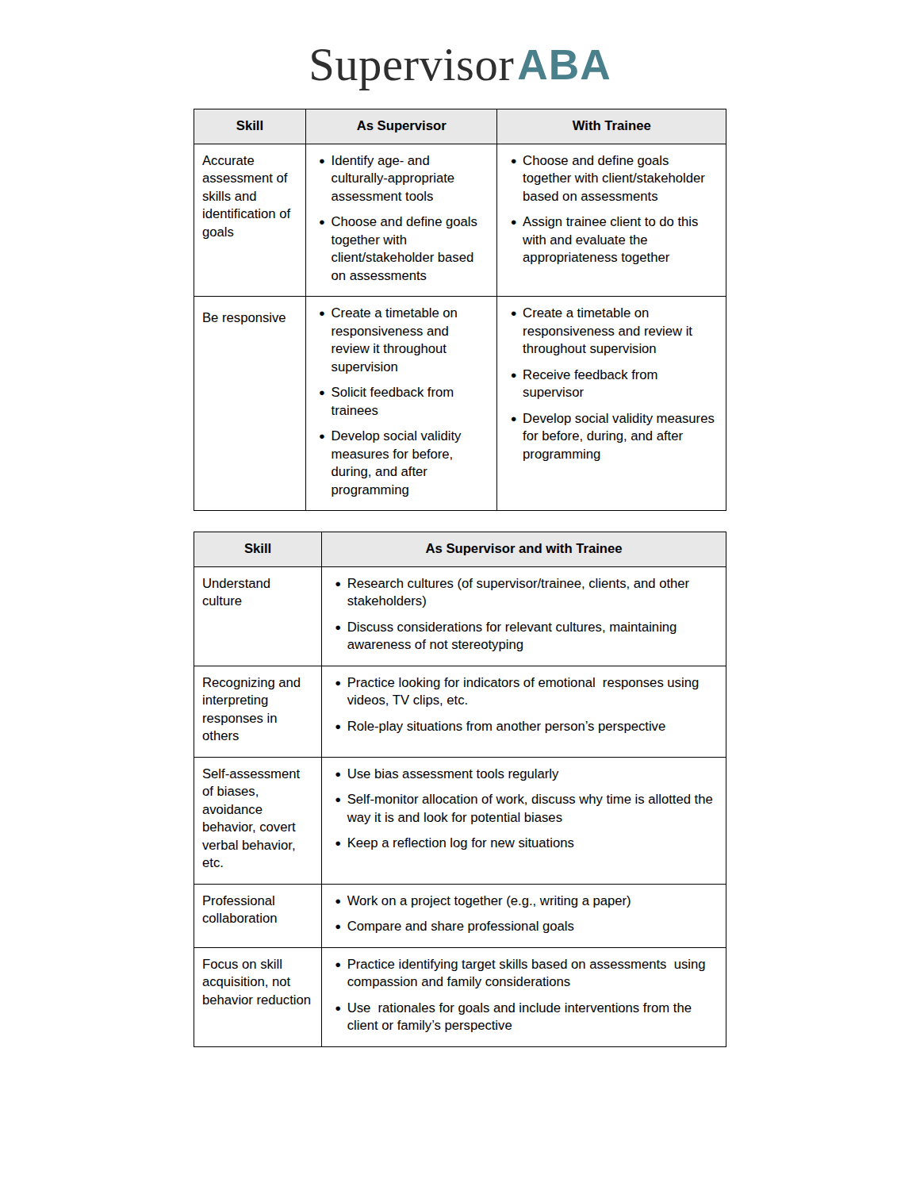Supervisor ABA
| Skill | As Supervisor | With Trainee |
| --- | --- | --- |
| Accurate assessment of skills and identification of goals | Identify age- and culturally-appropriate assessment tools Choose and define goals together with client/stakeholder based on assessments | Choose and define goals together with client/stakeholder based on assessments Assign trainee client to do this with and evaluate the appropriateness together |
| Be responsive | Create a timetable on responsiveness and review it throughout supervision Solicit feedback from trainees Develop social validity measures for before, during, and after programming | Create a timetable on responsiveness and review it throughout supervision Receive feedback from supervisor Develop social validity measures for before, during, and after programming |
| Skill | As Supervisor and with Trainee |
| --- | --- |
| Understand culture | Research cultures (of supervisor/trainee, clients, and other stakeholders) Discuss considerations for relevant cultures, maintaining awareness of not stereotyping |
| Recognizing and interpreting responses in others | Practice looking for indicators of emotional responses using videos, TV clips, etc. Role-play situations from another person’s perspective |
| Self-assessment of biases, avoidance behavior, covert verbal behavior, etc. | Use bias assessment tools regularly Self-monitor allocation of work, discuss why time is allotted the way it is and look for potential biases Keep a reflection log for new situations |
| Professional collaboration | Work on a project together (e.g., writing a paper) Compare and share professional goals |
| Focus on skill acquisition, not behavior reduction | Practice identifying target skills based on assessments using compassion and family considerations Use rationales for goals and include interventions from the client or family’s perspective |